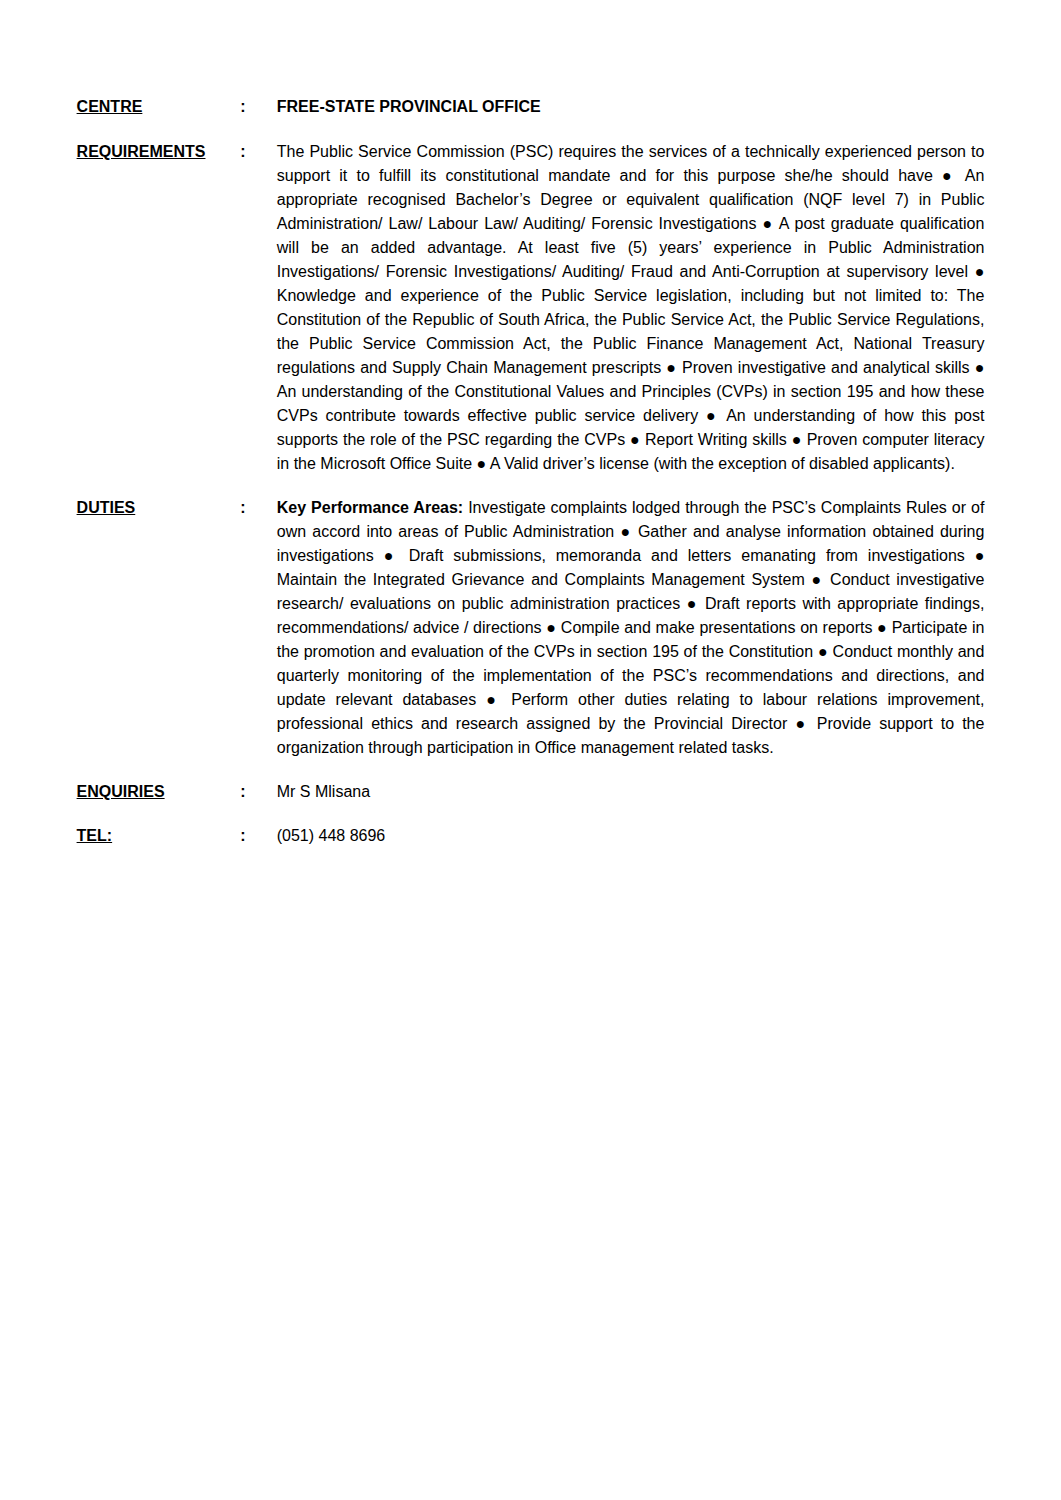| CENTRE | : | FREE-STATE PROVINCIAL OFFICE |
| REQUIREMENTS | : | The Public Service Commission (PSC) requires the services of a technically experienced person to support it to fulfill its constitutional mandate and for this purpose she/he should have ● An appropriate recognised Bachelor’s Degree or equivalent qualification (NQF level 7) in Public Administration/ Law/ Labour Law/ Auditing/ Forensic Investigations ● A post graduate qualification will be an added advantage. At least five (5) years’ experience in Public Administration Investigations/ Forensic Investigations/ Auditing/ Fraud and Anti-Corruption at supervisory level ● Knowledge and experience of the Public Service legislation, including but not limited to: The Constitution of the Republic of South Africa, the Public Service Act, the Public Service Regulations, the Public Service Commission Act, the Public Finance Management Act, National Treasury regulations and Supply Chain Management prescripts ● Proven investigative and analytical skills ● An understanding of the Constitutional Values and Principles (CVPs) in section 195 and how these CVPs contribute towards effective public service delivery ● An understanding of how this post supports the role of the PSC regarding the CVPs ● Report Writing skills ● Proven computer literacy in the Microsoft Office Suite ● A Valid driver’s license (with the exception of disabled applicants). |
| DUTIES | : | Key Performance Areas: Investigate complaints lodged through the PSC’s Complaints Rules or of own accord into areas of Public Administration ● Gather and analyse information obtained during investigations ● Draft submissions, memoranda and letters emanating from investigations ● Maintain the Integrated Grievance and Complaints Management System ● Conduct investigative research/ evaluations on public administration practices ● Draft reports with appropriate findings, recommendations/ advice / directions ● Compile and make presentations on reports ● Participate in the promotion and evaluation of the CVPs in section 195 of the Constitution ● Conduct monthly and quarterly monitoring of the implementation of the PSC’s recommendations and directions, and update relevant databases ● Perform other duties relating to labour relations improvement, professional ethics and research assigned by the Provincial Director ● Provide support to the organization through participation in Office management related tasks. |
| ENQUIRIES | : | Mr S Mlisana |
| TEL: | : | (051) 448 8696 |